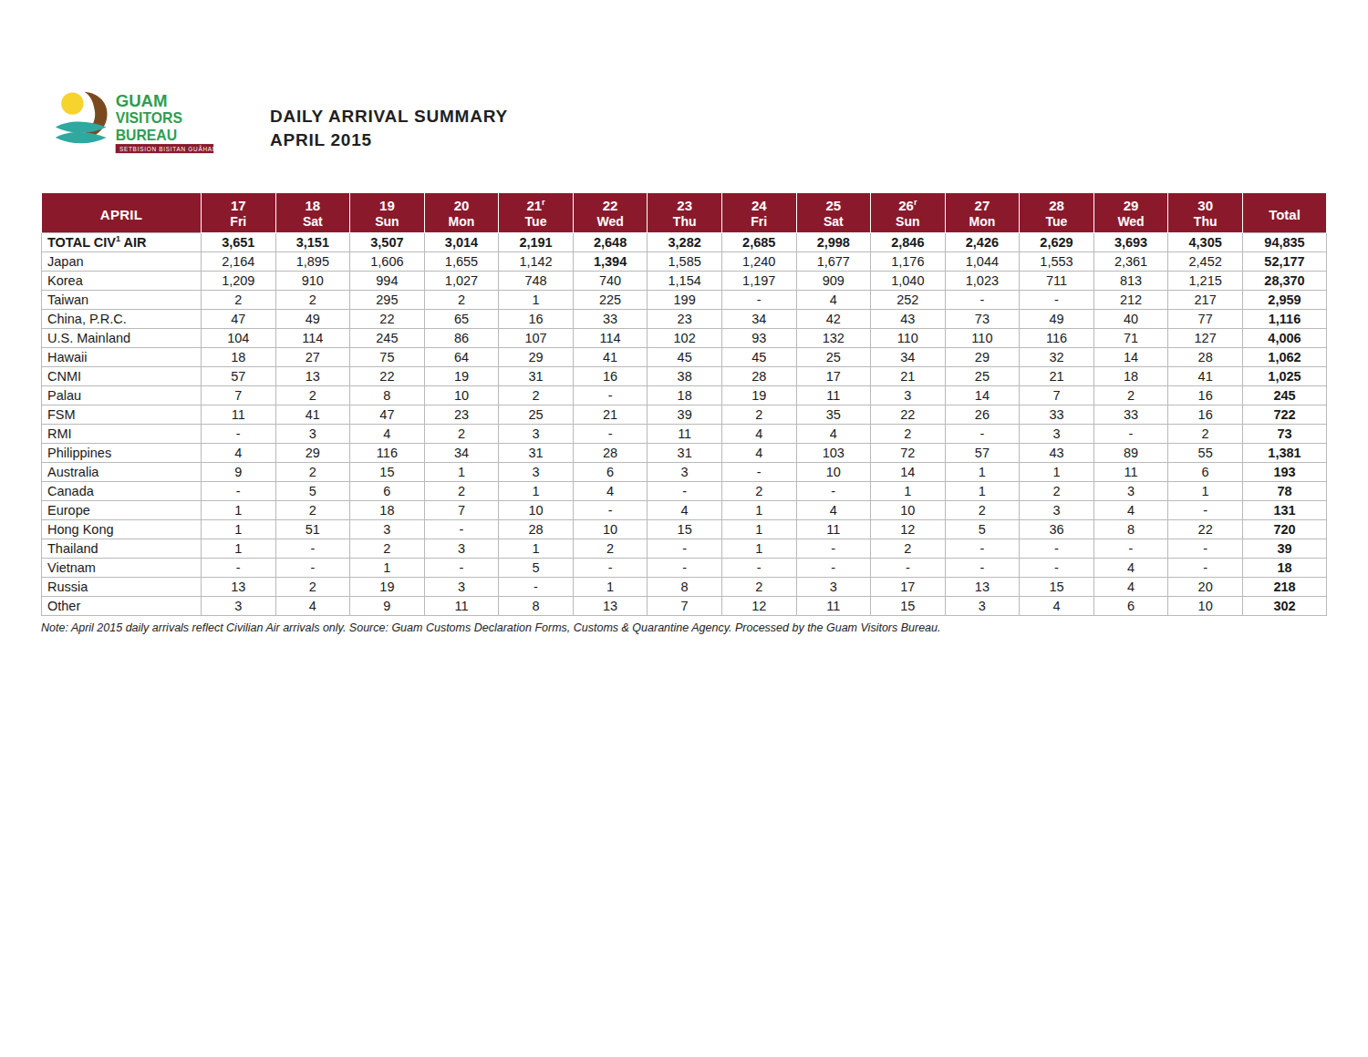GUAM VISITORS BUREAU SETBISION BISITAN GUÅHAN
DAILY ARRIVAL SUMMARY
APRIL 2015
| APRIL | 17 | 18 | 19 | 20 | 21 r | 22 | 23 | 24 | 25 | 26 r | 27 | 28 | 29 | 30 | Total |
| --- | --- | --- | --- | --- | --- | --- | --- | --- | --- | --- | --- | --- | --- | --- | --- |
| Fri | Sat | Sun | Mon | Tue | Wed | Thu | Fri | Sat | Sun | Mon | Tue | Wed | Thu |
| TOTAL CIV 1 AIR | 3,651 | 3,151 | 3,507 | 3,014 | 2,191 | 2,648 | 3,282 | 2,685 | 2,998 | 2,846 | 2,426 | 2,629 | 3,693 | 4,305 | 94,835 |
| Japan | 2,164 | 1,895 | 1,606 | 1,655 | 1,142 | 1,394 | 1,585 | 1,240 | 1,677 | 1,176 | 1,044 | 1,553 | 2,361 | 2,452 | 52,177 |
| Korea | 1,209 | 910 | 994 | 1,027 | 748 | 740 | 1,154 | 1,197 | 909 | 1,040 | 1,023 | 711 | 813 | 1,215 | 28,370 |
| Taiwan | 2 | 2 | 295 | 2 | 1 | 225 | 199 | - | 4 | 252 | - | - | 212 | 217 | 2,959 |
| China, P.R.C. | 47 | 49 | 22 | 65 | 16 | 33 | 23 | 34 | 42 | 43 | 73 | 49 | 40 | 77 | 1,116 |
| U.S. Mainland | 104 | 114 | 245 | 86 | 107 | 114 | 102 | 93 | 132 | 110 | 110 | 116 | 71 | 127 | 4,006 |
| Hawaii | 18 | 27 | 75 | 64 | 29 | 41 | 45 | 45 | 25 | 34 | 29 | 32 | 14 | 28 | 1,062 |
| CNMI | 57 | 13 | 22 | 19 | 31 | 16 | 38 | 28 | 17 | 21 | 25 | 21 | 18 | 41 | 1,025 |
| Palau | 7 | 2 | 8 | 10 | 2 | - | 18 | 19 | 11 | 3 | 14 | 7 | 2 | 16 | 245 |
| FSM | 11 | 41 | 47 | 23 | 25 | 21 | 39 | 2 | 35 | 22 | 26 | 33 | 33 | 16 | 722 |
| RMI | - | 3 | 4 | 2 | 3 | - | 11 | 4 | 4 | 2 | - | 3 | - | 2 | 73 |
| Philippines | 4 | 29 | 116 | 34 | 31 | 28 | 31 | 4 | 103 | 72 | 57 | 43 | 89 | 55 | 1,381 |
| Australia | 9 | 2 | 15 | 1 | 3 | 6 | 3 | - | 10 | 14 | 1 | 1 | 11 | 6 | 193 |
| Canada | - | 5 | 6 | 2 | 1 | 4 | - | 2 | - | 1 | 1 | 2 | 3 | 1 | 78 |
| Europe | 1 | 2 | 18 | 7 | 10 | - | 4 | 1 | 4 | 10 | 2 | 3 | 4 | - | 131 |
| Hong Kong | 1 | 51 | 3 | - | 28 | 10 | 15 | 1 | 11 | 12 | 5 | 36 | 8 | 22 | 720 |
| Thailand | 1 | - | 2 | 3 | 1 | 2 | - | 1 | - | 2 | - | - | - | - | 39 |
| Vietnam | - | - | 1 | - | 5 | - | - | - | - | - | - | - | 4 | - | 18 |
| Russia | 13 | 2 | 19 | 3 | - | 1 | 8 | 2 | 3 | 17 | 13 | 15 | 4 | 20 | 218 |
| Other | 3 | 4 | 9 | 11 | 8 | 13 | 7 | 12 | 11 | 15 | 3 | 4 | 6 | 10 | 302 |
Note: April 2015 daily arrivals reflect Civilian Air arrivals only. Source: Guam Customs Declaration Forms, Customs & Quarantine Agency. Processed by the Guam Visitors Bureau.